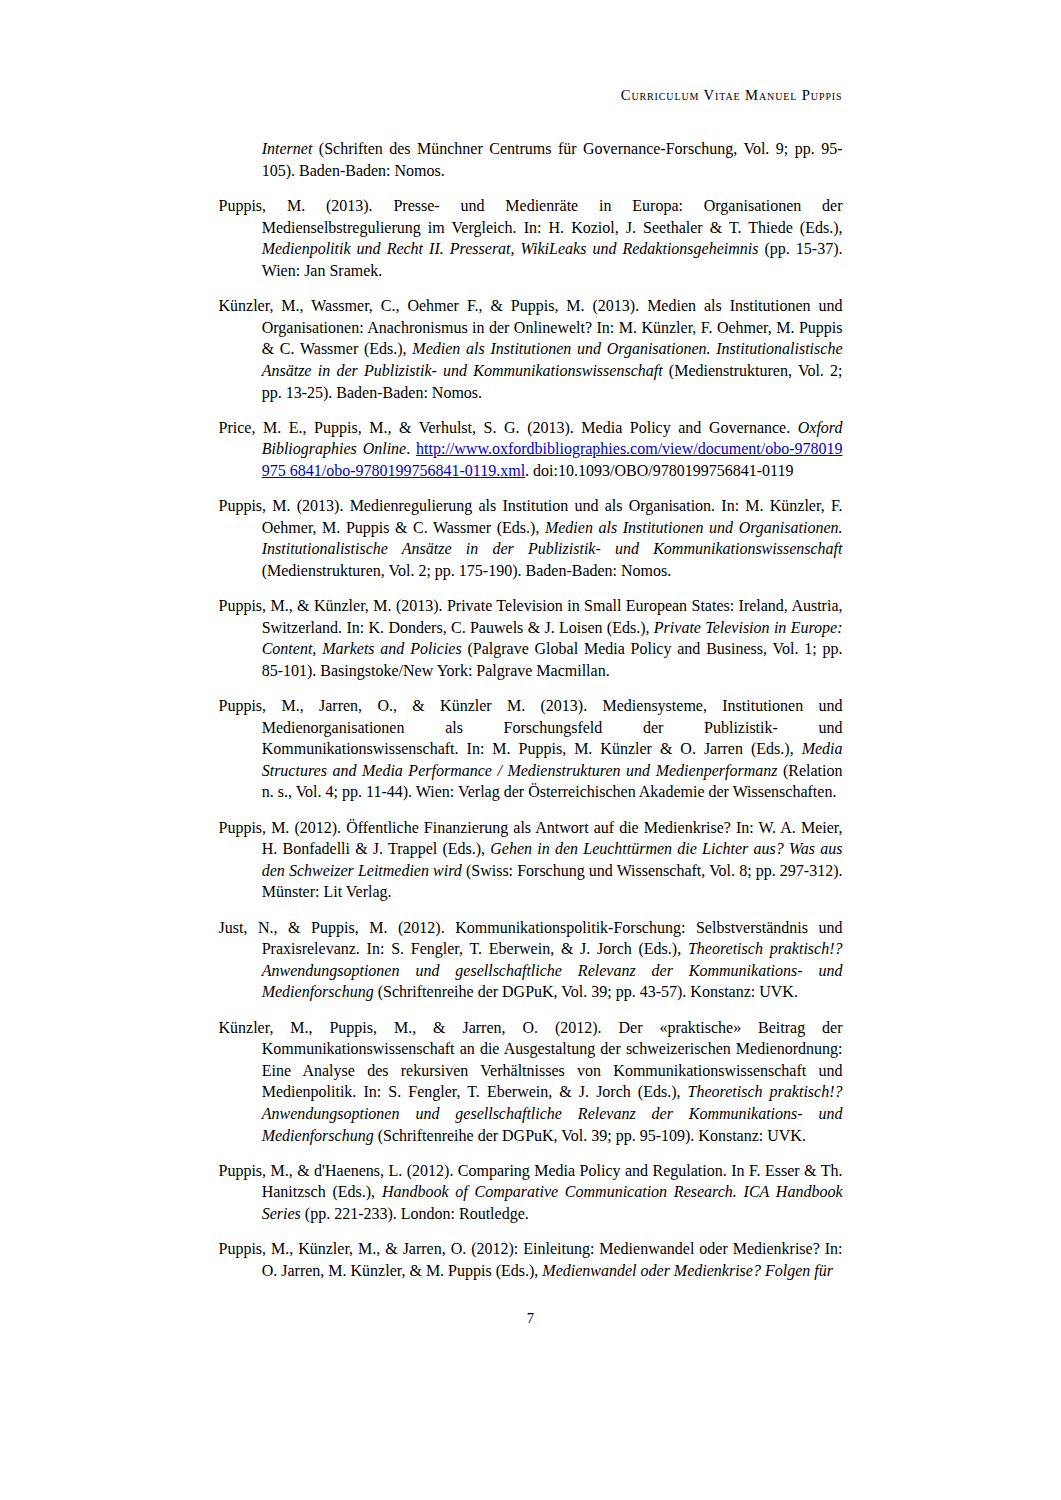Curriculum Vitae Manuel Puppis
Internet (Schriften des Münchner Centrums für Governance-Forschung, Vol. 9; pp. 95-105). Baden-Baden: Nomos.
Puppis, M. (2013). Presse- und Medienräte in Europa: Organisationen der Medienselbstregulierung im Vergleich. In: H. Koziol, J. Seethaler & T. Thiede (Eds.), Medienpolitik und Recht II. Presserat, WikiLeaks und Redaktionsgeheimnis (pp. 15-37). Wien: Jan Sramek.
Künzler, M., Wassmer, C., Oehmer F., & Puppis, M. (2013). Medien als Institutionen und Organisationen: Anachronismus in der Onlinewelt? In: M. Künzler, F. Oehmer, M. Puppis & C. Wassmer (Eds.), Medien als Institutionen und Organisationen. Institutionalistische Ansätze in der Publizistik- und Kommunikationswissenschaft (Medienstrukturen, Vol. 2; pp. 13-25). Baden-Baden: Nomos.
Price, M. E., Puppis, M., & Verhulst, S. G. (2013). Media Policy and Governance. Oxford Bibliographies Online. http://www.oxfordbibliographies.com/view/document/obo-978019975 6841/obo-9780199756841-0119.xml. doi:10.1093/OBO/9780199756841-0119
Puppis, M. (2013). Medienregulierung als Institution und als Organisation. In: M. Künzler, F. Oehmer, M. Puppis & C. Wassmer (Eds.), Medien als Institutionen und Organisationen. Institutionalistische Ansätze in der Publizistik- und Kommunikationswissenschaft (Medienstrukturen, Vol. 2; pp. 175-190). Baden-Baden: Nomos.
Puppis, M., & Künzler, M. (2013). Private Television in Small European States: Ireland, Austria, Switzerland. In: K. Donders, C. Pauwels & J. Loisen (Eds.), Private Television in Europe: Content, Markets and Policies (Palgrave Global Media Policy and Business, Vol. 1; pp. 85-101). Basingstoke/New York: Palgrave Macmillan.
Puppis, M., Jarren, O., & Künzler M. (2013). Mediensysteme, Institutionen und Medienorganisationen als Forschungsfeld der Publizistik- und Kommunikationswissenschaft. In: M. Puppis, M. Künzler & O. Jarren (Eds.), Media Structures and Media Performance / Medienstrukturen und Medienperformanz (Relation n. s., Vol. 4; pp. 11-44). Wien: Verlag der Österreichischen Akademie der Wissenschaften.
Puppis, M. (2012). Öffentliche Finanzierung als Antwort auf die Medienkrise? In: W. A. Meier, H. Bonfadelli & J. Trappel (Eds.), Gehen in den Leuchttürmen die Lichter aus? Was aus den Schweizer Leitmedien wird (Swiss: Forschung und Wissenschaft, Vol. 8; pp. 297-312). Münster: Lit Verlag.
Just, N., & Puppis, M. (2012). Kommunikationspolitik-Forschung: Selbstverständnis und Praxisrelevanz. In: S. Fengler, T. Eberwein, & J. Jorch (Eds.), Theoretisch praktisch!? Anwendungsoptionen und gesellschaftliche Relevanz der Kommunikations- und Medienforschung (Schriftenreihe der DGPuK, Vol. 39; pp. 43-57). Konstanz: UVK.
Künzler, M., Puppis, M., & Jarren, O. (2012). Der «praktische» Beitrag der Kommunikationswissenschaft an die Ausgestaltung der schweizerischen Medienordnung: Eine Analyse des rekursiven Verhältnisses von Kommunikationswissenschaft und Medienpolitik. In: S. Fengler, T. Eberwein, & J. Jorch (Eds.), Theoretisch praktisch!? Anwendungsoptionen und gesellschaftliche Relevanz der Kommunikations- und Medienforschung (Schriftenreihe der DGPuK, Vol. 39; pp. 95-109). Konstanz: UVK.
Puppis, M., & d'Haenens, L. (2012). Comparing Media Policy and Regulation. In F. Esser & Th. Hanitzsch (Eds.), Handbook of Comparative Communication Research. ICA Handbook Series (pp. 221-233). London: Routledge.
Puppis, M., Künzler, M., & Jarren, O. (2012): Einleitung: Medienwandel oder Medienkrise? In: O. Jarren, M. Künzler, & M. Puppis (Eds.), Medienwandel oder Medienkrise? Folgen für
7